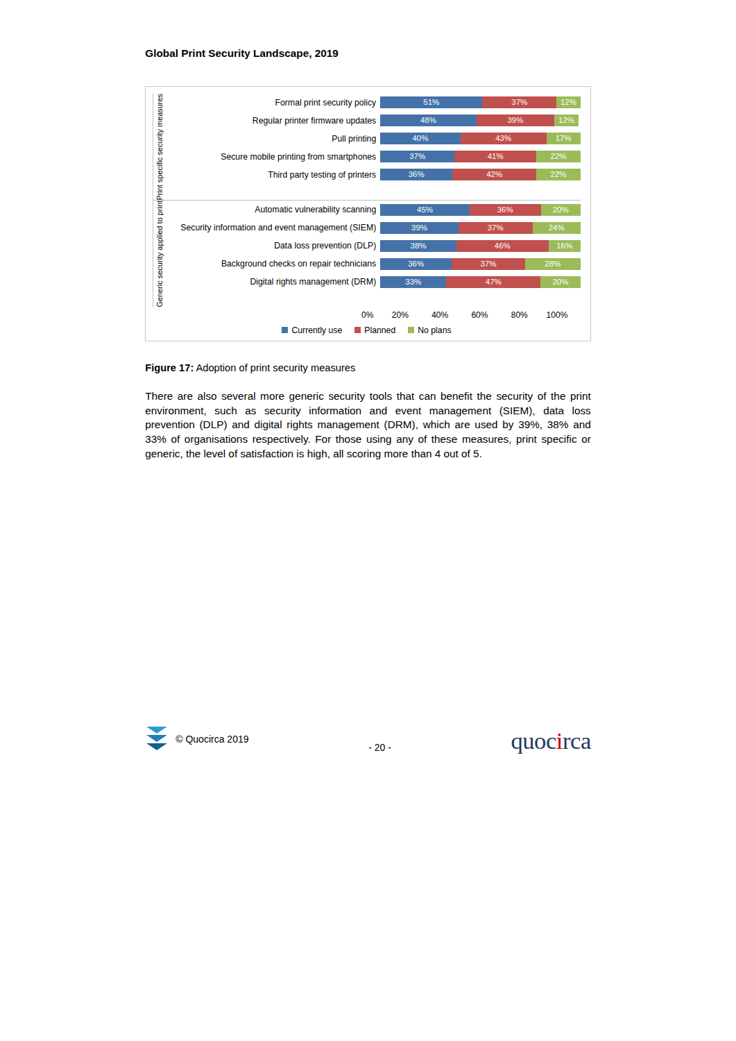Global Print Security Landscape, 2019
Print specific security measures
Formal print security policy
51%
37%
12%
Regular printer firmware updates
48%
39%
12%
Pull printing
40%
43%
17%
Secure mobile printing from smartphones
37%
41%
22%
Third party testing of printers
36%
42%
22%
Generic security applied to print
Automatic vulnerability scanning
45%
36%
20%
Security information and event management (SIEM)
39%
37%
24%
Data loss prevention (DLP)
38%
46%
16%
Background checks on repair technicians
36%
37%
28%
Digital rights management (DRM)
33%
47%
20%
0% 20% 40% 60% 80% 100%
Currently use
Planned
No plans
Figure 17: Adoption of print security measures
There are also several more generic security tools that can benefit the security of the print environment, such as security information and event management (SIEM), data loss prevention (DLP) and digital rights management (DRM), which are used by 39%, 38% and 33% of organisations respectively. For those using any of these measures, print specific or generic, the level of satisfaction is high, all scoring more than 4 out of 5.
© Quocirca 2019
- 20 -
quocirca